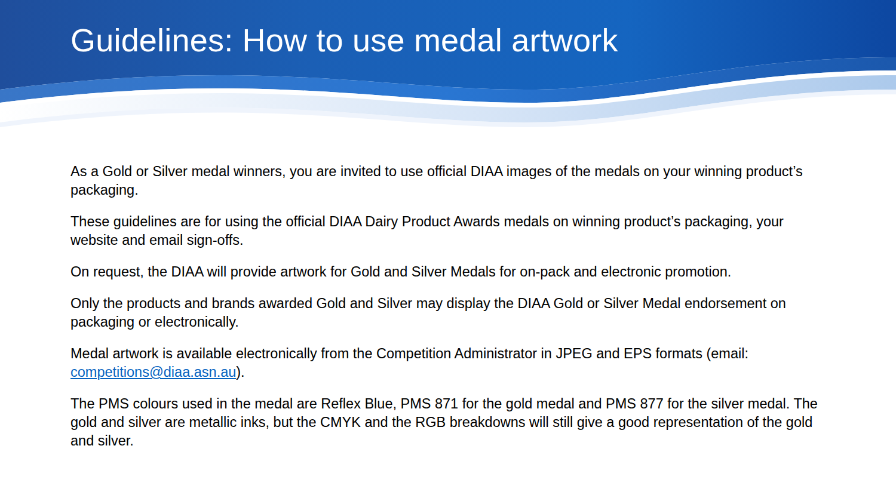Guidelines: How to use medal artwork
As a Gold or Silver medal winners, you are invited to use official DIAA images of the medals on your winning product’s packaging.
These guidelines are for using the official DIAA Dairy Product Awards medals on winning product’s packaging, your website and email sign-offs.
On request, the DIAA will provide artwork for Gold and Silver Medals for on-pack and electronic promotion.
Only the products and brands awarded Gold and Silver may display the DIAA Gold or Silver Medal endorsement on packaging or electronically.
Medal artwork is available electronically from the Competition Administrator in JPEG and EPS formats (email: competitions@diaa.asn.au).
The PMS colours used in the medal are Reflex Blue, PMS 871 for the gold medal and PMS 877 for the silver medal. The gold and silver are metallic inks, but the CMYK and the RGB breakdowns will still give a good representation of the gold and silver.